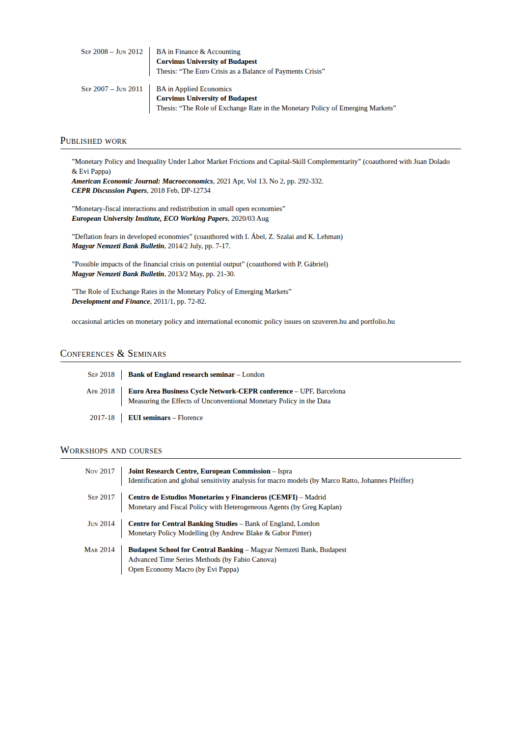Sep 2008 – Jun 2012
BA in Finance & Accounting
Corvinus University of Budapest
Thesis: “The Euro Crisis as a Balance of Payments Crisis”
Sep 2007 – Jun 2011
BA in Applied Economics
Corvinus University of Budapest
Thesis: “The Role of Exchange Rate in the Monetary Policy of Emerging Markets”
Published work
”Monetary Policy and Inequality Under Labor Market Frictions and Capital-Skill Complementarity” (coauthored with Juan Dolado & Evi Pappa)
American Economic Journal: Macroeconomics, 2021 Apr, Vol 13, No 2, pp. 292-332.
CEPR Discussion Papers, 2018 Feb, DP-12734
”Monetary-fiscal interactions and redistribution in small open economies”
European University Institute, ECO Working Papers, 2020/03 Aug
”Deflation fears in developed economies” (coauthored with I. Ábel, Z. Szalai and K. Lehman)
Magyar Nemzeti Bank Bulletin, 2014/2 July, pp. 7-17.
”Possible impacts of the financial crisis on potential output” (coauthored with P. Gábriel)
Magyar Nemzeti Bank Bulletin, 2013/2 May, pp. 21-30.
”The Role of Exchange Rates in the Monetary Policy of Emerging Markets”
Development and Finance, 2011/1, pp. 72-82.
occasional articles on monetary policy and international economic policy issues on szuveren.hu and portfolio.hu
Conferences & Seminars
Sep 2018
Bank of England research seminar – London
Apr 2018
Euro Area Business Cycle Network-CEPR conference – UPF, Barcelona
Measuring the Effects of Unconventional Monetary Policy in the Data
2017-18
EUI seminars – Florence
Workshops and courses
Nov 2017
Joint Research Centre, European Commission – Ispra
Identification and global sensitivity analysis for macro models (by Marco Ratto, Johannes Pfeiffer)
Sep 2017
Centro de Estudios Monetarios y Financieros (CEMFI) – Madrid
Monetary and Fiscal Policy with Heterogeneous Agents (by Greg Kaplan)
Jun 2014
Centre for Central Banking Studies – Bank of England, London
Monetary Policy Modelling (by Andrew Blake & Gabor Pinter)
Mar 2014
Budapest School for Central Banking – Magyar Nemzeti Bank, Budapest
Advanced Time Series Methods (by Fabio Canova) Open Economy Macro (by Evi Pappa)